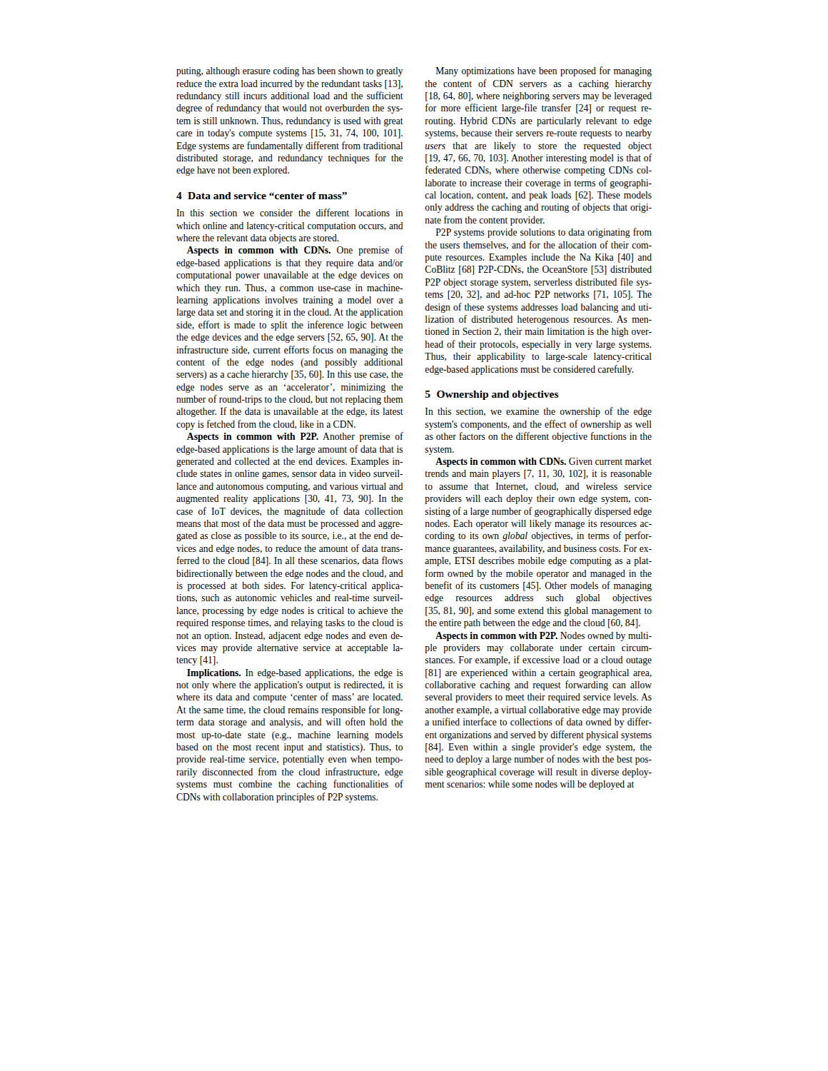puting, although erasure coding has been shown to greatly reduce the extra load incurred by the redundant tasks [13], redundancy still incurs additional load and the sufficient degree of redundancy that would not overburden the system is still unknown. Thus, redundancy is used with great care in today's compute systems [15, 31, 74, 100, 101]. Edge systems are fundamentally different from traditional distributed storage, and redundancy techniques for the edge have not been explored.
4 Data and service “center of mass”
In this section we consider the different locations in which online and latency-critical computation occurs, and where the relevant data objects are stored.
Aspects in common with CDNs. One premise of edge-based applications is that they require data and/or computational power unavailable at the edge devices on which they run. Thus, a common use-case in machine-learning applications involves training a model over a large data set and storing it in the cloud. At the application side, effort is made to split the inference logic between the edge devices and the edge servers [52, 65, 90]. At the infrastructure side, current efforts focus on managing the content of the edge nodes (and possibly additional servers) as a cache hierarchy [35, 60]. In this use case, the edge nodes serve as an ‘accelerator’, minimizing the number of round-trips to the cloud, but not replacing them altogether. If the data is unavailable at the edge, its latest copy is fetched from the cloud, like in a CDN.
Aspects in common with P2P. Another premise of edge-based applications is the large amount of data that is generated and collected at the end devices. Examples include states in online games, sensor data in video surveillance and autonomous computing, and various virtual and augmented reality applications [30, 41, 73, 90]. In the case of IoT devices, the magnitude of data collection means that most of the data must be processed and aggregated as close as possible to its source, i.e., at the end devices and edge nodes, to reduce the amount of data transferred to the cloud [84]. In all these scenarios, data flows bidirectionally between the edge nodes and the cloud, and is processed at both sides. For latency-critical applications, such as autonomic vehicles and real-time surveillance, processing by edge nodes is critical to achieve the required response times, and relaying tasks to the cloud is not an option. Instead, adjacent edge nodes and even devices may provide alternative service at acceptable latency [41].
Implications. In edge-based applications, the edge is not only where the application's output is redirected, it is where its data and compute ‘center of mass’ are located. At the same time, the cloud remains responsible for long-term data storage and analysis, and will often hold the most up-to-date state (e.g., machine learning models based on the most recent input and statistics). Thus, to provide real-time service, potentially even when temporarily disconnected from the cloud infrastructure, edge systems must combine the caching functionalities of CDNs with collaboration principles of P2P systems.
Many optimizations have been proposed for managing the content of CDN servers as a caching hierarchy [18, 64, 80], where neighboring servers may be leveraged for more efficient large-file transfer [24] or request re-routing. Hybrid CDNs are particularly relevant to edge systems, because their servers re-route requests to nearby users that are likely to store the requested object [19, 47, 66, 70, 103]. Another interesting model is that of federated CDNs, where otherwise competing CDNs collaborate to increase their coverage in terms of geographical location, content, and peak loads [62]. These models only address the caching and routing of objects that originate from the content provider.
P2P systems provide solutions to data originating from the users themselves, and for the allocation of their compute resources. Examples include the Na Kika [40] and CoBlitz [68] P2P-CDNs, the OceanStore [53] distributed P2P object storage system, serverless distributed file systems [20, 32], and ad-hoc P2P networks [71, 105]. The design of these systems addresses load balancing and utilization of distributed heterogenous resources. As mentioned in Section 2, their main limitation is the high overhead of their protocols, especially in very large systems. Thus, their applicability to large-scale latency-critical edge-based applications must be considered carefully.
5 Ownership and objectives
In this section, we examine the ownership of the edge system's components, and the effect of ownership as well as other factors on the different objective functions in the system.
Aspects in common with CDNs. Given current market trends and main players [7, 11, 30, 102], it is reasonable to assume that Internet, cloud, and wireless service providers will each deploy their own edge system, consisting of a large number of geographically dispersed edge nodes. Each operator will likely manage its resources according to its own global objectives, in terms of performance guarantees, availability, and business costs. For example, ETSI describes mobile edge computing as a platform owned by the mobile operator and managed in the benefit of its customers [45]. Other models of managing edge resources address such global objectives [35, 81, 90], and some extend this global management to the entire path between the edge and the cloud [60, 84].
Aspects in common with P2P. Nodes owned by multiple providers may collaborate under certain circumstances. For example, if excessive load or a cloud outage [81] are experienced within a certain geographical area, collaborative caching and request forwarding can allow several providers to meet their required service levels. As another example, a virtual collaborative edge may provide a unified interface to collections of data owned by different organizations and served by different physical systems [84]. Even within a single provider's edge system, the need to deploy a large number of nodes with the best possible geographical coverage will result in diverse deployment scenarios: while some nodes will be deployed at